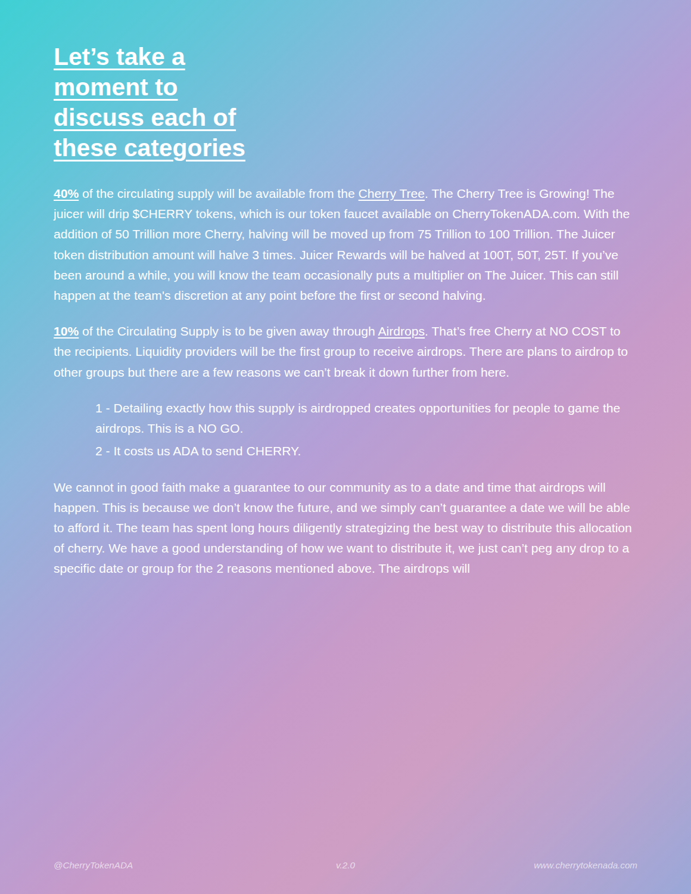Let’s take a moment to discuss each of these categories
40% of the circulating supply will be available from the Cherry Tree. The Cherry Tree is Growing! The juicer will drip $CHERRY tokens, which is our token faucet available on CherryTokenADA.com. With the addition of 50 Trillion more Cherry, halving will be moved up from 75 Trillion to 100 Trillion. The Juicer token distribution amount will halve 3 times. Juicer Rewards will be halved at 100T, 50T, 25T. If you’ve been around a while, you will know the team occasionally puts a multiplier on The Juicer. This can still happen at the team's discretion at any point before the first or second halving.
10% of the Circulating Supply is to be given away through Airdrops. That’s free Cherry at NO COST to the recipients. Liquidity providers will be the first group to receive airdrops. There are plans to airdrop to other groups but there are a few reasons we can’t break it down further from here.
1 - Detailing exactly how this supply is airdropped creates opportunities for people to game the airdrops. This is a NO GO.
2 - It costs us ADA to send CHERRY.
We cannot in good faith make a guarantee to our community as to a date and time that airdrops will happen. This is because we don’t know the future, and we simply can’t guarantee a date we will be able to afford it. The team has spent long hours diligently strategizing the best way to distribute this allocation of cherry. We have a good understanding of how we want to distribute it, we just can’t peg any drop to a specific date or group for the 2 reasons mentioned above. The airdrops will
@CherryTokenADA v.2.0 www.cherrytokenada.com